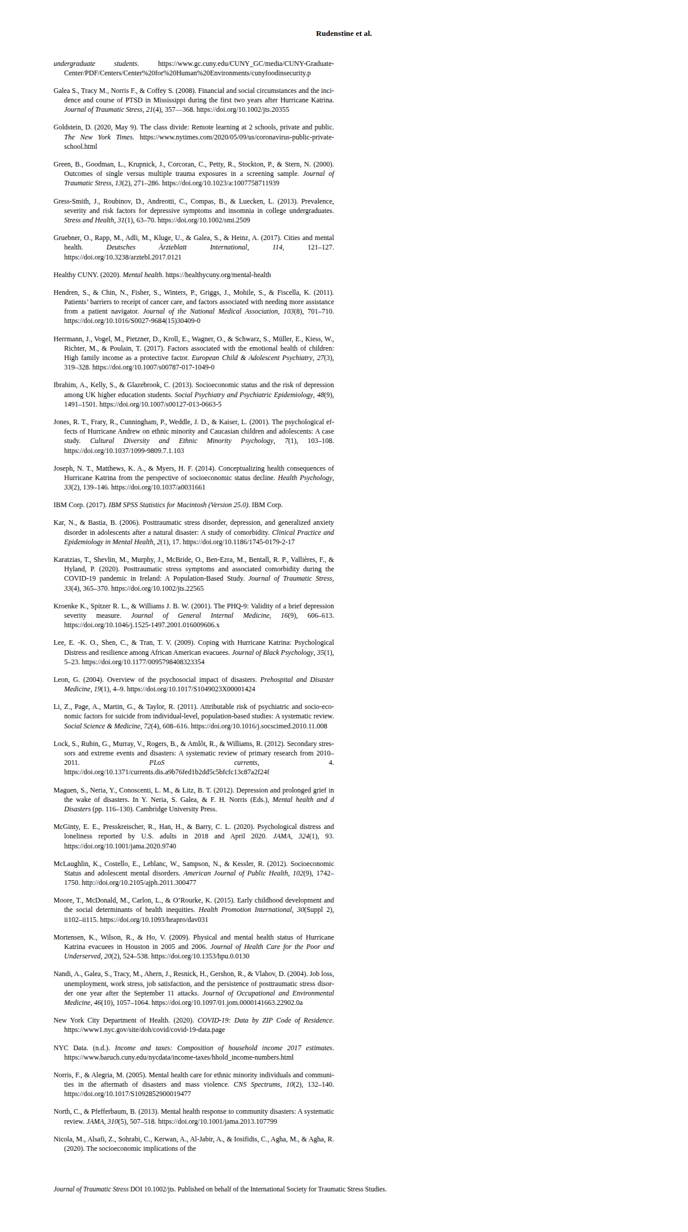Rudenstine et al.
undergraduate students. https://www.gc.cuny.edu/CUNY_GC/media/CUNY-Graduate-Center/PDF/Centers/Center%20for%20Human%20Environments/cunyfoodinsecurity.p
Galea S., Tracy M., Norris F., & Coffey S. (2008). Financial and social circumstances and the incidence and course of PTSD in Mississippi during the first two years after Hurricane Katrina. Journal of Traumatic Stress, 21(4), 357—368. https://doi.org/10.1002/jts.20355
Goldstein, D. (2020, May 9). The class divide: Remote learning at 2 schools, private and public. The New York Times. https://www.nytimes.com/2020/05/09/us/coronavirus-public-private-school.html
Green, B., Goodman, L., Krupnick, J., Corcoran, C., Petty, R., Stockton, P., & Stern, N. (2000). Outcomes of single versus multiple trauma exposures in a screening sample. Journal of Traumatic Stress, 13(2), 271–286. https://doi.org/10.1023/a:1007758711939
Gress-Smith, J., Roubinov, D., Andreotti, C., Compas, B., & Luecken, L. (2013). Prevalence, severity and risk factors for depressive symptoms and insomnia in college undergraduates. Stress and Health, 31(1), 63–70. https://doi.org/10.1002/smi.2509
Gruebner, O., Rapp, M., Adli, M., Kluge, U., & Galea, S., & Heinz, A. (2017). Cities and mental health. Deutsches Ärzteblatt International, 114, 121–127. https://doi.org/10.3238/arztebl.2017.0121
Healthy CUNY. (2020). Mental health. https://healthycuny.org/mental-health
Hendren, S., & Chin, N., Fisher, S., Winters, P., Griggs, J., Mohile, S., & Fiscella, K. (2011). Patients’ barriers to receipt of cancer care, and factors associated with needing more assistance from a patient navigator. Journal of the National Medical Association, 103(8), 701–710. https://doi.org/10.1016/S0027-9684(15)30409-0
Herrmann, J., Vogel, M., Pietzner, D., Kroll, E., Wagner, O., & Schwarz, S., Müller, E., Kiess, W., Richter, M., & Poulain, T. (2017). Factors associated with the emotional health of children: High family income as a protective factor. European Child & Adolescent Psychiatry, 27(3), 319–328. https://doi.org/10.1007/s00787-017-1049-0
Ibrahim, A., Kelly, S., & Glazebrook, C. (2013). Socioeconomic status and the risk of depression among UK higher education students. Social Psychiatry and Psychiatric Epidemiology, 48(9), 1491–1501. https://doi.org/10.1007/s00127-013-0663-5
Jones, R. T., Frary, R., Cunningham, P., Weddle, J. D., & Kaiser, L. (2001). The psychological effects of Hurricane Andrew on ethnic minority and Caucasian children and adolescents: A case study. Cultural Diversity and Ethnic Minority Psychology, 7(1), 103–108. https://doi.org/10.1037/1099-9809.7.1.103
Joseph, N. T., Matthews, K. A., & Myers, H. F. (2014). Conceptualizing health consequences of Hurricane Katrina from the perspective of socioeconomic status decline. Health Psychology, 33(2), 139–146. https://doi.org/10.1037/a0031661
IBM Corp. (2017). IBM SPSS Statistics for Macintosh (Version 25.0). IBM Corp.
Kar, N., & Bastia, B. (2006). Posttraumatic stress disorder, depression, and generalized anxiety disorder in adolescents after a natural disaster: A study of comorbidity. Clinical Practice and Epidemiology in Mental Health, 2(1), 17. https://doi.org/10.1186/1745-0179-2-17
Karatzias, T., Shevlin, M., Murphy, J., McBride, O., Ben-Ezra, M., Bentall, R. P., Vallières, F., & Hyland, P. (2020). Posttraumatic stress symptoms and associated comorbidity during the COVID-19 pandemic in Ireland: A Population-Based Study. Journal of Traumatic Stress, 33(4), 365–370. https://doi.org/10.1002/jts.22565
Kroenke K., Spitzer R. L., & Williams J. B. W. (2001). The PHQ-9: Validity of a brief depression severity measure. Journal of General Internal Medicine, 16(9), 606–613. https://doi.org/10.1046/j.1525-1497.2001.016009606.x
Lee, E. -K. O., Shen, C., & Tran, T. V. (2009). Coping with Hurricane Katrina: Psychological Distress and resilience among African American evacuees. Journal of Black Psychology, 35(1), 5–23. https://doi.org/10.1177/0095798408323354
Leon, G. (2004). Overview of the psychosocial impact of disasters. Prehospital and Disaster Medicine, 19(1), 4–9. https://doi.org/10.1017/S1049023X00001424
Li, Z., Page, A., Martin, G., & Taylor, R. (2011). Attributable risk of psychiatric and socio-economic factors for suicide from individual-level, population-based studies: A systematic review. Social Science & Medicine, 72(4), 608–616. https://doi.org/10.1016/j.socscimed.2010.11.008
Lock, S., Rubin, G., Murray, V., Rogers, B., & Amlôt, R., & Williams, R. (2012). Secondary stressors and extreme events and disasters: A systematic review of primary research from 2010–2011. PLoS currents, 4. https://doi.org/10.1371/currents.dis.a9b76fed1b2dd5c5bfcfc13c87a2f24f
Maguen, S., Neria, Y., Conoscenti, L. M., & Litz, B. T. (2012). Depression and prolonged grief in the wake of disasters. In Y. Neria, S. Galea, & F. H. Norris (Eds.), Mental health and d Disasters (pp. 116–130). Cambridge University Press.
McGinty, E. E., Presskreischer, R., Han, H., & Barry, C. L. (2020). Psychological distress and loneliness reported by U.S. adults in 2018 and April 2020. JAMA, 324(1), 93. https://doi.org/10.1001/jama.2020.9740
McLaughlin, K., Costello, E., Leblanc, W., Sampson, N., & Kessler, R. (2012). Socioeconomic Status and adolescent mental disorders. American Journal of Public Health, 102(9), 1742–1750. http://doi.org/10.2105/ajph.2011.300477
Moore, T., McDonald, M., Carlon, L., & O’Rourke, K. (2015). Early childhood development and the social determinants of health inequities. Health Promotion International, 30(Suppl 2), ii102–ii115. https://doi.org/10.1093/heapro/dav031
Mortensen, K., Wilson, R., & Ho, V. (2009). Physical and mental health status of Hurricane Katrina evacuees in Houston in 2005 and 2006. Journal of Health Care for the Poor and Underserved, 20(2), 524–538. https://doi.org/10.1353/hpu.0.0130
Nandi, A., Galea, S., Tracy, M., Ahern, J., Resnick, H., Gershon, R., & Vlahov, D. (2004). Job loss, unemployment, work stress, job satisfaction, and the persistence of posttraumatic stress disorder one year after the September 11 attacks. Journal of Occupational and Environmental Medicine, 46(10), 1057–1064. https://doi.org/10.1097/01.jom.0000141663.22902.0a
New York City Department of Health. (2020). COVID-19: Data by ZIP Code of Residence. https://www1.nyc.gov/site/doh/covid/covid-19-data.page
NYC Data. (n.d.). Income and taxes: Composition of household income 2017 estimates. https://www.baruch.cuny.edu/nycdata/income-taxes/hhold_income-numbers.html
Norris, F., & Alegria, M. (2005). Mental health care for ethnic minority individuals and communities in the aftermath of disasters and mass violence. CNS Spectrums, 10(2), 132–140. https://doi.org/10.1017/S1092852900019477
North, C., & Pfefferbaum, B. (2013). Mental health response to community disasters: A systematic review. JAMA, 310(5), 507–518. https://doi.org/10.1001/jama.2013.107799
Nicola, M., Alsafi, Z., Sohrabi, C., Kerwan, A., Al-Jabir, A., & Iosifidis, C., Agha, M., & Agha, R. (2020). The socioeconomic implications of the
Journal of Traumatic Stress DOI 10.1002/jts. Published on behalf of the International Society for Traumatic Stress Studies.